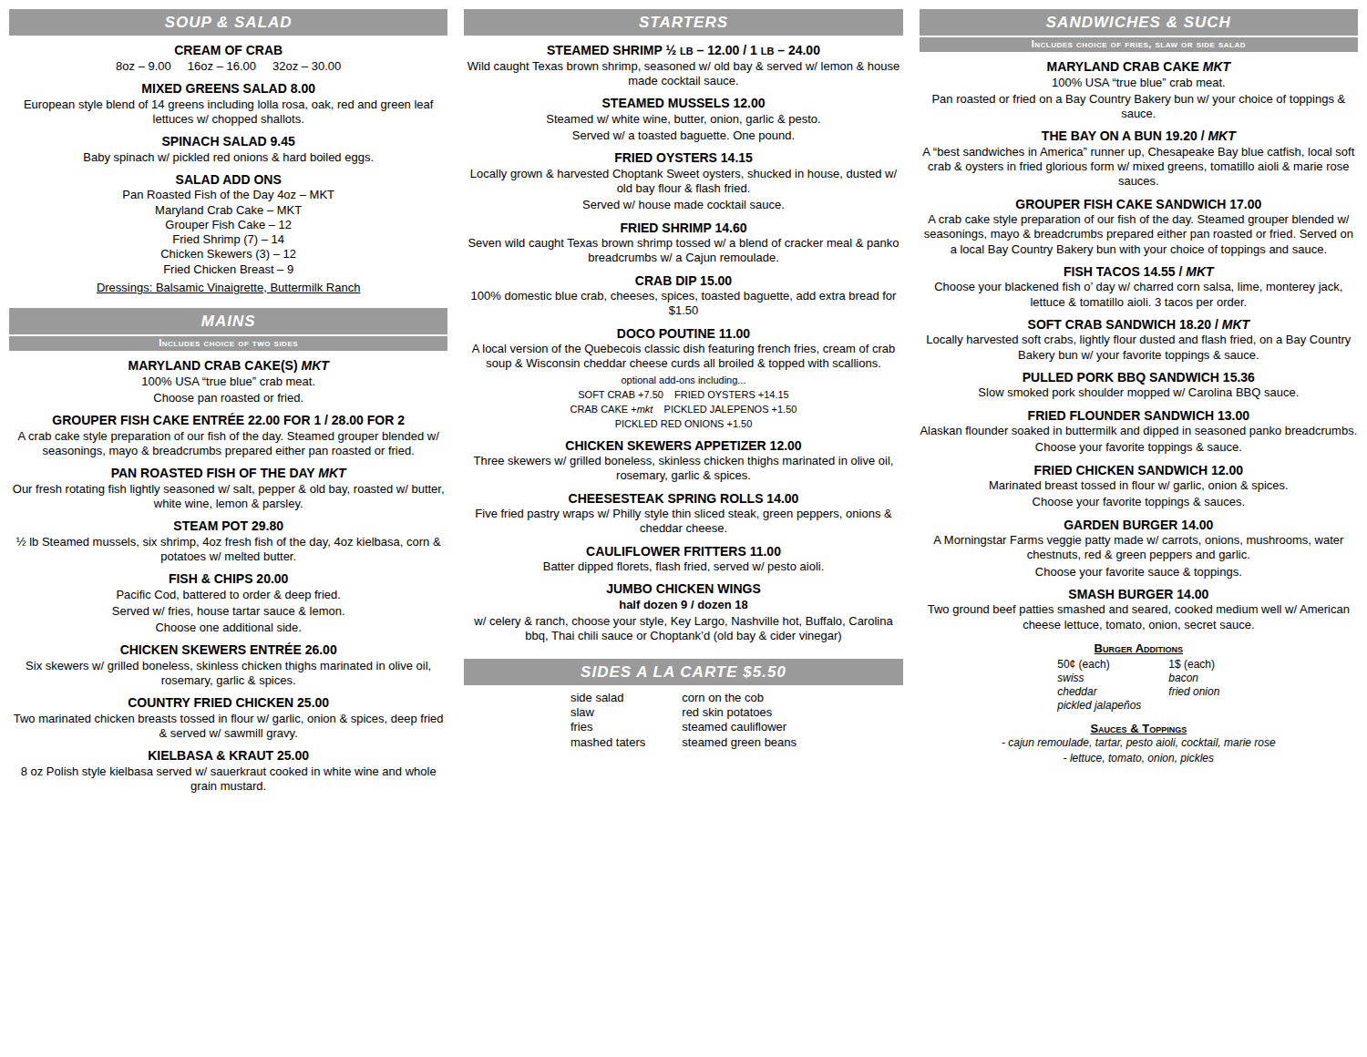Soup & Salad
Cream of Crab
8oz – 9.00 16oz – 16.00 32oz – 30.00
Mixed Greens Salad 8.00
European style blend of 14 greens including lolla rosa, oak, red and green leaf lettuces w/ chopped shallots.
Spinach Salad 9.45
Baby spinach w/ pickled red onions & hard boiled eggs.
Salad Add Ons
Pan Roasted Fish of the Day 4oz – MKT
Maryland Crab Cake – MKT
Grouper Fish Cake – 12
Fried Shrimp (7) – 14
Chicken Skewers (3) – 12
Fried Chicken Breast – 9
Dressings: Balsamic Vinaigrette, Buttermilk Ranch
Mains
Includes choice of two sides
Maryland Crab Cake(s) MKT
100% USA “true blue” crab meat.
Choose pan roasted or fried.
Grouper Fish Cake Entrée 22.00 for 1 / 28.00 for 2
A crab cake style preparation of our fish of the day. Steamed grouper blended w/ seasonings, mayo & breadcrumbs prepared either pan roasted or fried.
Pan Roasted Fish of the Day MKT
Our fresh rotating fish lightly seasoned w/ salt, pepper & old bay, roasted w/ butter, white wine, lemon & parsley.
Steam Pot 29.80
½ lb Steamed mussels, six shrimp, 4oz fresh fish of the day, 4oz kielbasa, corn & potatoes w/ melted butter.
Fish & Chips 20.00
Pacific Cod, battered to order & deep fried.
Served w/ fries, house tartar sauce & lemon.
Choose one additional side.
Chicken Skewers Entrée 26.00
Six skewers w/ grilled boneless, skinless chicken thighs marinated in olive oil, rosemary, garlic & spices.
Country Fried Chicken 25.00
Two marinated chicken breasts tossed in flour w/ garlic, onion & spices, deep fried & served w/ sawmill gravy.
Kielbasa & Kraut 25.00
8 oz Polish style kielbasa served w/ sauerkraut cooked in white wine and whole grain mustard.
Starters
Steamed Shrimp ½ LB – 12.00 / 1 LB – 24.00
Wild caught Texas brown shrimp, seasoned w/ old bay & served w/ lemon & house made cocktail sauce.
Steamed Mussels 12.00
Steamed w/ white wine, butter, onion, garlic & pesto.
Served w/ a toasted baguette. One pound.
Fried Oysters 14.15
Locally grown & harvested Choptank Sweet oysters, shucked in house, dusted w/ old bay flour & flash fried.
Served w/ house made cocktail sauce.
Fried Shrimp 14.60
Seven wild caught Texas brown shrimp tossed w/ a blend of cracker meal & panko breadcrumbs w/ a Cajun remoulade.
Crab Dip 15.00
100% domestic blue crab, cheeses, spices, toasted baguette, add extra bread for $1.50
DoCo Poutine 11.00
A local version of the Quebecois classic dish featuring french fries, cream of crab soup & Wisconsin cheddar cheese curds all broiled & topped with scallions.
optional add-ons including...
SOFT CRAB +7.50 FRIED OYSTERS +14.15
CRAB CAKE +mkt PICKLED JALEPENOS +1.50
PICKLED RED ONIONS +1.50
Chicken Skewers Appetizer 12.00
Three skewers w/ grilled boneless, skinless chicken thighs marinated in olive oil, rosemary, garlic & spices.
Cheesesteak Spring Rolls 14.00
Five fried pastry wraps w/ Philly style thin sliced steak, green peppers, onions & cheddar cheese.
Cauliflower Fritters 11.00
Batter dipped florets, flash fried, served w/ pesto aioli.
Jumbo Chicken Wings
half dozen 9 / dozen 18
w/ celery & ranch, choose your style, Key Largo, Nashville hot, Buffalo, Carolina bbq, Thai chili sauce or Choptank’d (old bay & cider vinegar)
Sides a la Carte $5.50
side salad
slaw
fries
mashed taters
corn on the cob
red skin potatoes
steamed cauliflower
steamed green beans
Sandwiches & Such
Includes choice of fries, slaw or side salad
Maryland Crab Cake MKT
100% USA “true blue” crab meat.
Pan roasted or fried on a Bay Country Bakery bun w/ your choice of toppings & sauce.
The Bay on a Bun 19.20 / MKT
A “best sandwiches in America” runner up, Chesapeake Bay blue catfish, local soft crab & oysters in fried glorious form w/ mixed greens, tomatillo aioli & marie rose sauces.
Grouper Fish Cake Sandwich 17.00
A crab cake style preparation of our fish of the day. Steamed grouper blended w/ seasonings, mayo & breadcrumbs prepared either pan roasted or fried. Served on a local Bay Country Bakery bun with your choice of toppings and sauce.
Fish Tacos 14.55 / MKT
Choose your blackened fish o’ day w/ charred corn salsa, lime, monterey jack, lettuce & tomatillo aioli. 3 tacos per order.
Soft Crab Sandwich 18.20 / MKT
Locally harvested soft crabs, lightly flour dusted and flash fried, on a Bay Country Bakery bun w/ your favorite toppings & sauce.
Pulled Pork BBQ Sandwich 15.36
Slow smoked pork shoulder mopped w/ Carolina BBQ sauce.
Fried Flounder Sandwich 13.00
Alaskan flounder soaked in buttermilk and dipped in seasoned panko breadcrumbs.
Choose your favorite toppings & sauce.
Fried Chicken Sandwich 12.00
Marinated breast tossed in flour w/ garlic, onion & spices.
Choose your favorite toppings & sauces.
Garden Burger 14.00
A Morningstar Farms veggie patty made w/ carrots, onions, mushrooms, water chestnuts, red & green peppers and garlic.
Choose your favorite sauce & toppings.
Smash Burger 14.00
Two ground beef patties smashed and seared, cooked medium well w/ American cheese lettuce, tomato, onion, secret sauce.
Burger Additions
50¢ (each)
swiss
cheddar
pickled jalapeños
1$ (each)
bacon
fried onion
Sauces & Toppings
- cajun remoulade, tartar, pesto aioli, cocktail, marie rose
- lettuce, tomato, onion, pickles